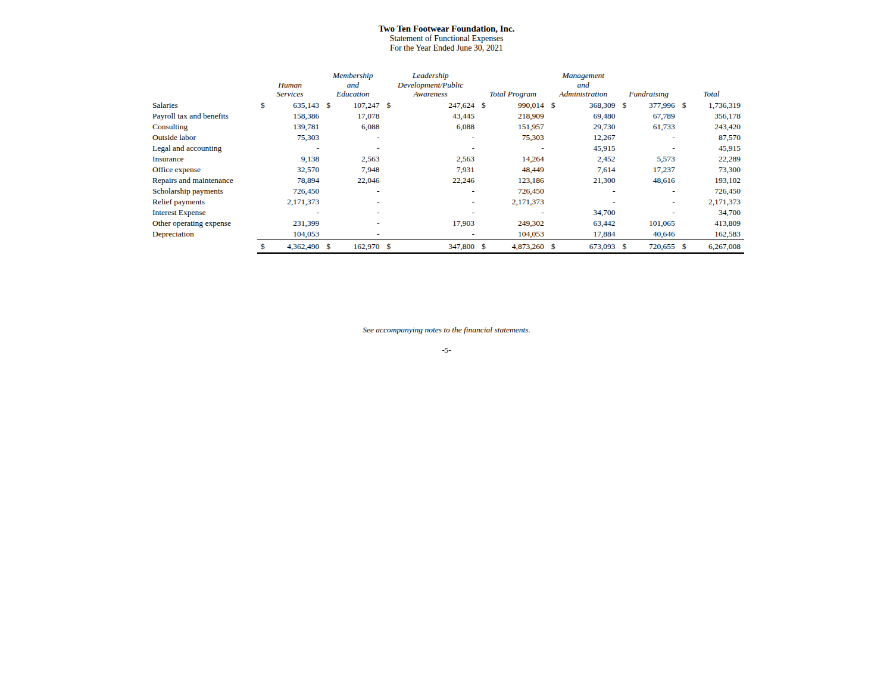Two Ten Footwear Foundation, Inc.
Statement of Functional Expenses
For the Year Ended June 30, 2021
| | Human Services | Membership and Education | Leadership Development/Public Awareness | Total Program | Management and Administration | Fundraising | Total |
| --- | --- | --- | --- | --- | --- | --- | --- |
| Salaries | $ | 635,143 | $ | 107,247 | $ | 247,624 | $ | 990,014 | $ | 368,309 | $ | 377,996 | $ | 1,736,319 |
| Payroll tax and benefits | | 158,386 | | 17,078 | | 43,445 | | 218,909 | | 69,480 | | 67,789 | | 356,178 |
| Consulting | | 139,781 | | 6,088 | | 6,088 | | 151,957 | | 29,730 | | 61,733 | | 243,420 |
| Outside labor | | 75,303 | | - | | - | | 75,303 | | 12,267 | | - | | 87,570 |
| Legal and accounting | | - | | - | | - | | - | | 45,915 | | - | | 45,915 |
| Insurance | | 9,138 | | 2,563 | | 2,563 | | 14,264 | | 2,452 | | 5,573 | | 22,289 |
| Office expense | | 32,570 | | 7,948 | | 7,931 | | 48,449 | | 7,614 | | 17,237 | | 73,300 |
| Repairs and maintenance | | 78,894 | | 22,046 | | 22,246 | | 123,186 | | 21,300 | | 48,616 | | 193,102 |
| Scholarship payments | | 726,450 | | - | | - | | 726,450 | | - | | - | | 726,450 |
| Relief payments | | 2,171,373 | | - | | - | | 2,171,373 | | - | | - | | 2,171,373 |
| Interest Expense | | - | | - | | - | | - | | 34,700 | | - | | 34,700 |
| Other operating expense | | 231,399 | | - | | 17,903 | | 249,302 | | 63,442 | | 101,065 | | 413,809 |
| Depreciation | | 104,053 | | - | | - | | 104,053 | | 17,884 | | 40,646 | | 162,583 |
| | $ | 4,362,490 | $ | 162,970 | $ | 347,800 | $ | 4,873,260 | $ | 673,093 | $ | 720,655 | $ | 6,267,008 |
See accompanying notes to the financial statements.
-5-